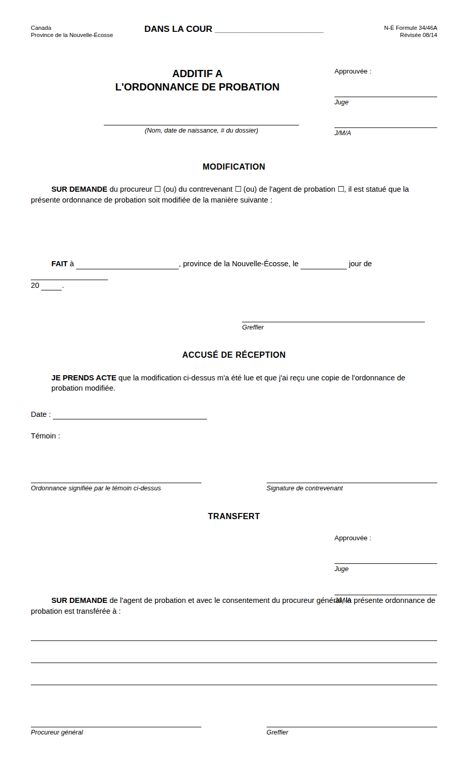Canada
Province de la Nouvelle-Écosse
DANS LA COUR ______________________
N-É Formule 34/46A
Révisée 08/14
ADDITIF A
L'ORDONNANCE DE PROBATION
Approuvée :
Juge
J/M/A
(Nom, date de naissance, # du dossier)
MODIFICATION
SUR DEMANDE du procureur ☐ (ou) du contrevenant ☐ (ou) de l'agent de probation ☐, il est statué que la présente ordonnance de probation soit modifiée de la manière suivante :
FAIT à , province de la Nouvelle-Écosse, le jour de
20 .
Greffier
ACCUSÉ DE RÉCEPTION
JE PRENDS ACTE que la modification ci-dessus m'a été lue et que j'ai reçu une copie de l'ordonnance de probation modifiée.
Date :
Témoin :
Ordonnance signifiée par le témoin ci-dessus
Signature de contrevenant
TRANSFERT
Approuvée :
Juge
J/M/A
SUR DEMANDE de l'agent de probation et avec le consentement du procureur général, la présente ordonnance de probation est transférée à :
Procureur général
Greffier